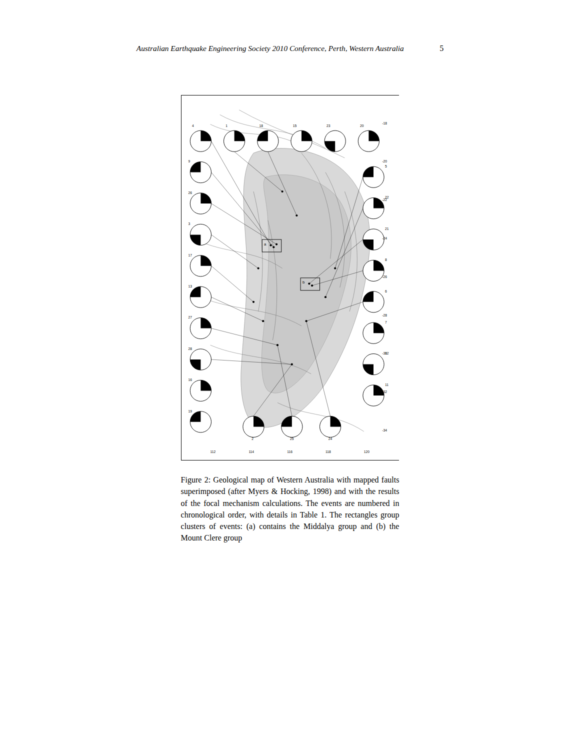Australian Earthquake Engineering Society 2010 Conference, Perth, Western Australia 5
a b -18 -20 -22 -24 -26 -28 -30 -32 -34 112 114 116 118 120 4 1 18 15 23 20 9 26 3 17 13 27 28 16 19 5 22 21 8 6 7 12 11 2 25 24
Figure 2: Geological map of Western Australia with mapped faults superimposed (after Myers & Hocking, 1998) and with the results of the focal mechanism calculations. The events are numbered in chronological order, with details in Table 1. The rectangles group clusters of events: (a) contains the Middalya group and (b) the Mount Clere group